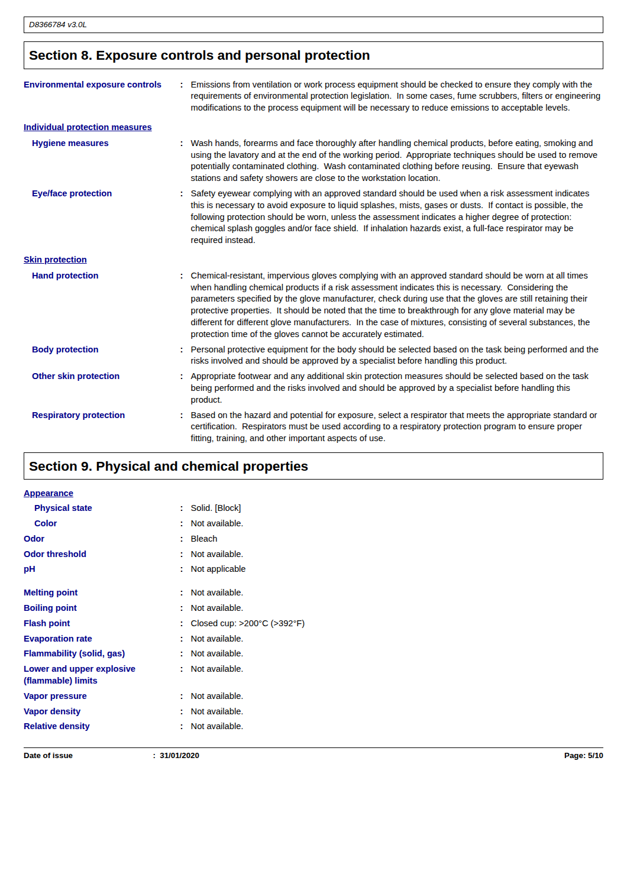D8366784 v3.0L
Section 8. Exposure controls and personal protection
| Environmental exposure controls | : | Emissions from ventilation or work process equipment should be checked to ensure they comply with the requirements of environmental protection legislation. In some cases, fume scrubbers, filters or engineering modifications to the process equipment will be necessary to reduce emissions to acceptable levels. |
Individual protection measures
| Hygiene measures | : | Wash hands, forearms and face thoroughly after handling chemical products, before eating, smoking and using the lavatory and at the end of the working period. Appropriate techniques should be used to remove potentially contaminated clothing. Wash contaminated clothing before reusing. Ensure that eyewash stations and safety showers are close to the workstation location. |
| Eye/face protection | : | Safety eyewear complying with an approved standard should be used when a risk assessment indicates this is necessary to avoid exposure to liquid splashes, mists, gases or dusts. If contact is possible, the following protection should be worn, unless the assessment indicates a higher degree of protection: chemical splash goggles and/or face shield. If inhalation hazards exist, a full-face respirator may be required instead. |
Skin protection
| Hand protection | : | Chemical-resistant, impervious gloves complying with an approved standard should be worn at all times when handling chemical products if a risk assessment indicates this is necessary. Considering the parameters specified by the glove manufacturer, check during use that the gloves are still retaining their protective properties. It should be noted that the time to breakthrough for any glove material may be different for different glove manufacturers. In the case of mixtures, consisting of several substances, the protection time of the gloves cannot be accurately estimated. |
| Body protection | : | Personal protective equipment for the body should be selected based on the task being performed and the risks involved and should be approved by a specialist before handling this product. |
| Other skin protection | : | Appropriate footwear and any additional skin protection measures should be selected based on the task being performed and the risks involved and should be approved by a specialist before handling this product. |
| Respiratory protection | : | Based on the hazard and potential for exposure, select a respirator that meets the appropriate standard or certification. Respirators must be used according to a respiratory protection program to ensure proper fitting, training, and other important aspects of use. |
Section 9. Physical and chemical properties
Appearance
| Physical state | : | Solid. [Block] |
| Color | : | Not available. |
| Odor | : | Bleach |
| Odor threshold | : | Not available. |
| pH | : | Not applicable |
| Melting point | : | Not available. |
| Boiling point | : | Not available. |
| Flash point | : | Closed cup: >200°C (>392°F) |
| Evaporation rate | : | Not available. |
| Flammability (solid, gas) | : | Not available. |
| Lower and upper explosive (flammable) limits | : | Not available. |
| Vapor pressure | : | Not available. |
| Vapor density | : | Not available. |
| Relative density | : | Not available. |
| Date of issue | : 31/01/2020 | Page: 5/10 |